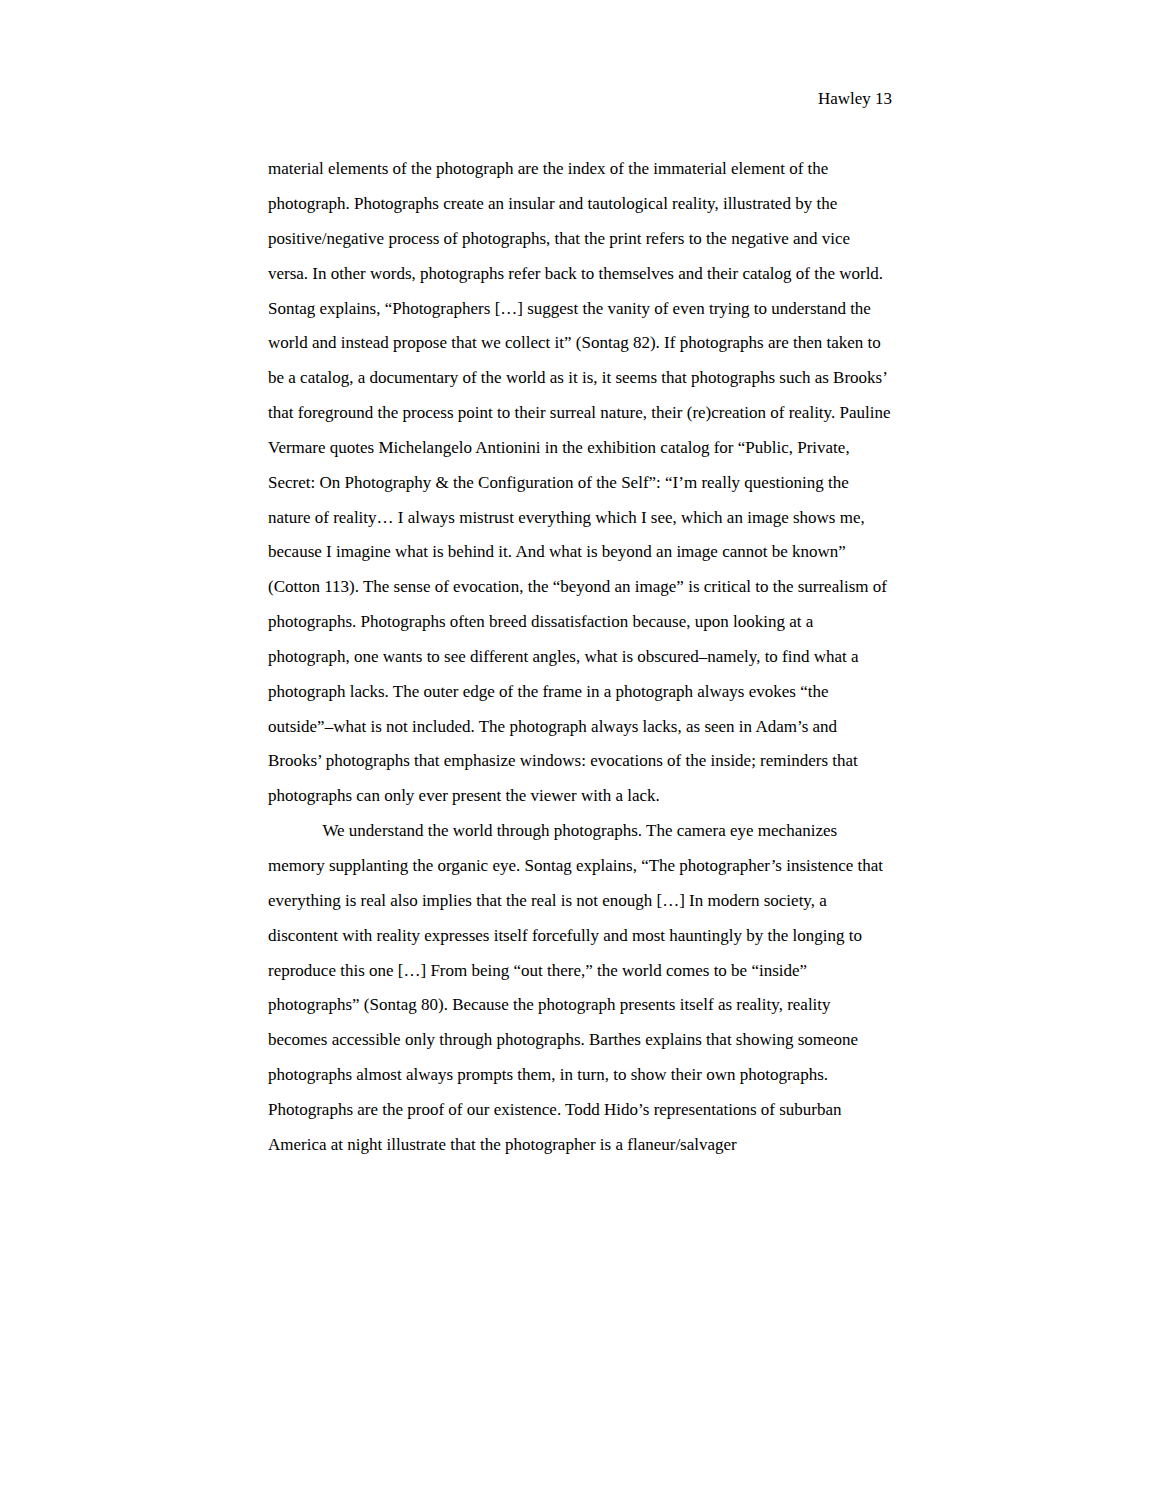Hawley 13
material elements of the photograph are the index of the immaterial element of the photograph. Photographs create an insular and tautological reality, illustrated by the positive/negative process of photographs, that the print refers to the negative and vice versa. In other words, photographs refer back to themselves and their catalog of the world. Sontag explains, “Photographers […] suggest the vanity of even trying to understand the world and instead propose that we collect it” (Sontag 82). If photographs are then taken to be a catalog, a documentary of the world as it is, it seems that photographs such as Brooks’ that foreground the process point to their surreal nature, their (re)creation of reality. Pauline Vermare quotes Michelangelo Antionini in the exhibition catalog for “Public, Private, Secret: On Photography & the Configuration of the Self”: “I’m really questioning the nature of reality… I always mistrust everything which I see, which an image shows me, because I imagine what is behind it. And what is beyond an image cannot be known” (Cotton 113). The sense of evocation, the “beyond an image” is critical to the surrealism of photographs. Photographs often breed dissatisfaction because, upon looking at a photograph, one wants to see different angles, what is obscured–namely, to find what a photograph lacks. The outer edge of the frame in a photograph always evokes “the outside”–what is not included. The photograph always lacks, as seen in Adam’s and Brooks’ photographs that emphasize windows: evocations of the inside; reminders that photographs can only ever present the viewer with a lack.
We understand the world through photographs. The camera eye mechanizes memory supplanting the organic eye. Sontag explains, “The photographer’s insistence that everything is real also implies that the real is not enough […] In modern society, a discontent with reality expresses itself forcefully and most hauntingly by the longing to reproduce this one […] From being “out there,” the world comes to be “inside” photographs” (Sontag 80). Because the photograph presents itself as reality, reality becomes accessible only through photographs. Barthes explains that showing someone photographs almost always prompts them, in turn, to show their own photographs. Photographs are the proof of our existence. Todd Hido’s representations of suburban America at night illustrate that the photographer is a flaneur/salvager